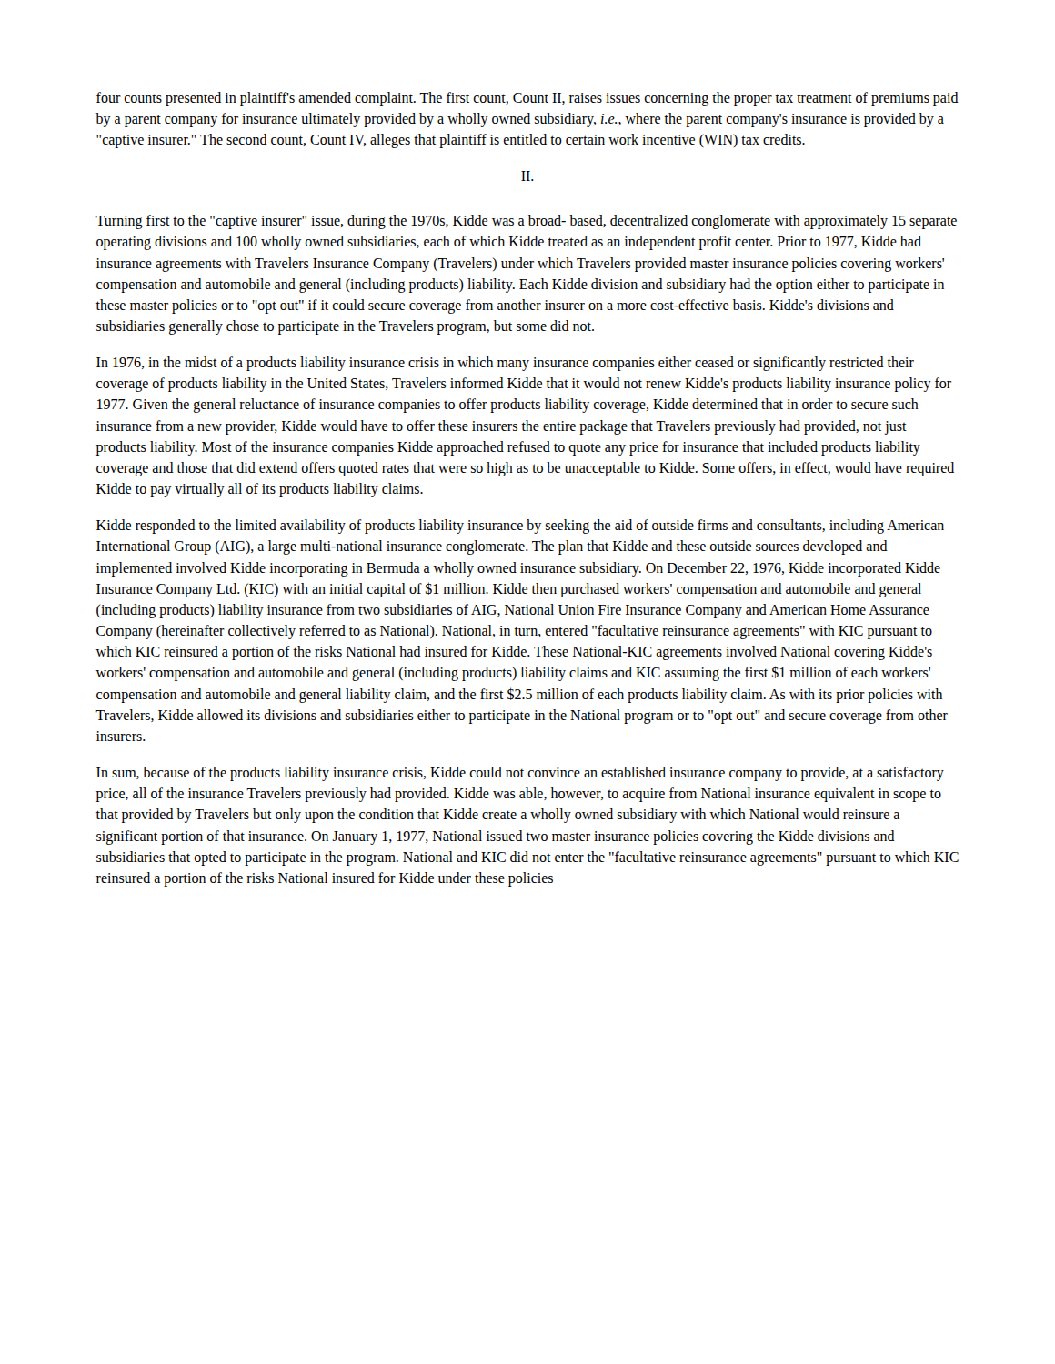four counts presented in plaintiff's amended complaint. The first count, Count II, raises issues concerning the proper tax treatment of premiums paid by a parent company for insurance ultimately provided by a wholly owned subsidiary, i.e., where the parent company's insurance is provided by a "captive insurer." The second count, Count IV, alleges that plaintiff is entitled to certain work incentive (WIN) tax credits.
II.
Turning first to the "captive insurer" issue, during the 1970s, Kidde was a broad- based, decentralized conglomerate with approximately 15 separate operating divisions and 100 wholly owned subsidiaries, each of which Kidde treated as an independent profit center. Prior to 1977, Kidde had insurance agreements with Travelers Insurance Company (Travelers) under which Travelers provided master insurance policies covering workers' compensation and automobile and general (including products) liability. Each Kidde division and subsidiary had the option either to participate in these master policies or to "opt out" if it could secure coverage from another insurer on a more cost-effective basis. Kidde's divisions and subsidiaries generally chose to participate in the Travelers program, but some did not.
In 1976, in the midst of a products liability insurance crisis in which many insurance companies either ceased or significantly restricted their coverage of products liability in the United States, Travelers informed Kidde that it would not renew Kidde's products liability insurance policy for 1977. Given the general reluctance of insurance companies to offer products liability coverage, Kidde determined that in order to secure such insurance from a new provider, Kidde would have to offer these insurers the entire package that Travelers previously had provided, not just products liability. Most of the insurance companies Kidde approached refused to quote any price for insurance that included products liability coverage and those that did extend offers quoted rates that were so high as to be unacceptable to Kidde. Some offers, in effect, would have required Kidde to pay virtually all of its products liability claims.
Kidde responded to the limited availability of products liability insurance by seeking the aid of outside firms and consultants, including American International Group (AIG), a large multi-national insurance conglomerate. The plan that Kidde and these outside sources developed and implemented involved Kidde incorporating in Bermuda a wholly owned insurance subsidiary. On December 22, 1976, Kidde incorporated Kidde Insurance Company Ltd. (KIC) with an initial capital of $1 million. Kidde then purchased workers' compensation and automobile and general (including products) liability insurance from two subsidiaries of AIG, National Union Fire Insurance Company and American Home Assurance Company (hereinafter collectively referred to as National). National, in turn, entered "facultative reinsurance agreements" with KIC pursuant to which KIC reinsured a portion of the risks National had insured for Kidde. These National-KIC agreements involved National covering Kidde's workers' compensation and automobile and general (including products) liability claims and KIC assuming the first $1 million of each workers' compensation and automobile and general liability claim, and the first $2.5 million of each products liability claim. As with its prior policies with Travelers, Kidde allowed its divisions and subsidiaries either to participate in the National program or to "opt out" and secure coverage from other insurers.
In sum, because of the products liability insurance crisis, Kidde could not convince an established insurance company to provide, at a satisfactory price, all of the insurance Travelers previously had provided. Kidde was able, however, to acquire from National insurance equivalent in scope to that provided by Travelers but only upon the condition that Kidde create a wholly owned subsidiary with which National would reinsure a significant portion of that insurance. On January 1, 1977, National issued two master insurance policies covering the Kidde divisions and subsidiaries that opted to participate in the program. National and KIC did not enter the "facultative reinsurance agreements" pursuant to which KIC reinsured a portion of the risks National insured for Kidde under these policies